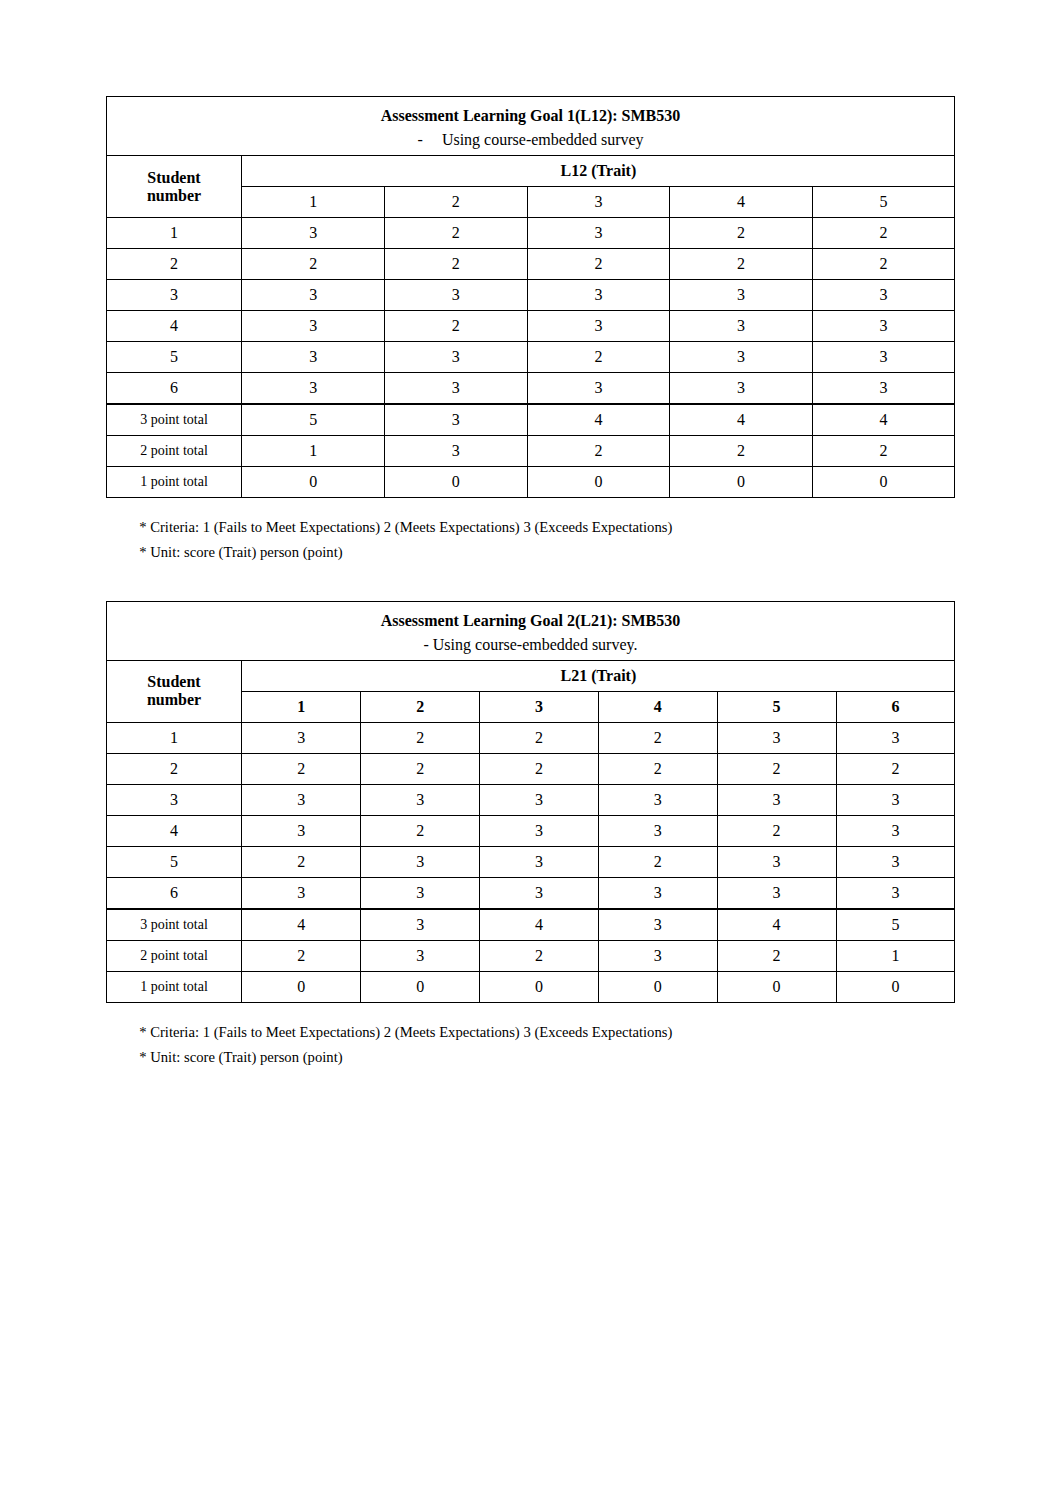Assessment Learning Goal 1(L12): SMB530 - Using course-embedded survey
| Student number | L12 (Trait) |
| 1 | 2 | 3 | 4 | 5 |
| 1 | 3 | 2 | 3 | 2 | 2 |
| 2 | 2 | 2 | 2 | 2 | 2 |
| 3 | 3 | 3 | 3 | 3 | 3 |
| 4 | 3 | 2 | 3 | 3 | 3 |
| 5 | 3 | 3 | 2 | 3 | 3 |
| 6 | 3 | 3 | 3 | 3 | 3 |
| 3 point total | 5 | 3 | 4 | 4 | 4 |
| 2 point total | 1 | 3 | 2 | 2 | 2 |
| 1 point total | 0 | 0 | 0 | 0 | 0 |
* Criteria: 1 (Fails to Meet Expectations) 2 (Meets Expectations) 3 (Exceeds Expectations)
* Unit: score (Trait) person (point)
Assessment Learning Goal 2(L21): SMB530 - Using course-embedded survey.
| Student number | L21 (Trait) |
| 1 | 2 | 3 | 4 | 5 | 6 |
| 1 | 3 | 2 | 2 | 2 | 3 | 3 |
| 2 | 2 | 2 | 2 | 2 | 2 | 2 |
| 3 | 3 | 3 | 3 | 3 | 3 | 3 |
| 4 | 3 | 2 | 3 | 3 | 2 | 3 |
| 5 | 2 | 3 | 3 | 2 | 3 | 3 |
| 6 | 3 | 3 | 3 | 3 | 3 | 3 |
| 3 point total | 4 | 3 | 4 | 3 | 4 | 5 |
| 2 point total | 2 | 3 | 2 | 3 | 2 | 1 |
| 1 point total | 0 | 0 | 0 | 0 | 0 | 0 |
* Criteria: 1 (Fails to Meet Expectations) 2 (Meets Expectations) 3 (Exceeds Expectations)
* Unit: score (Trait) person (point)